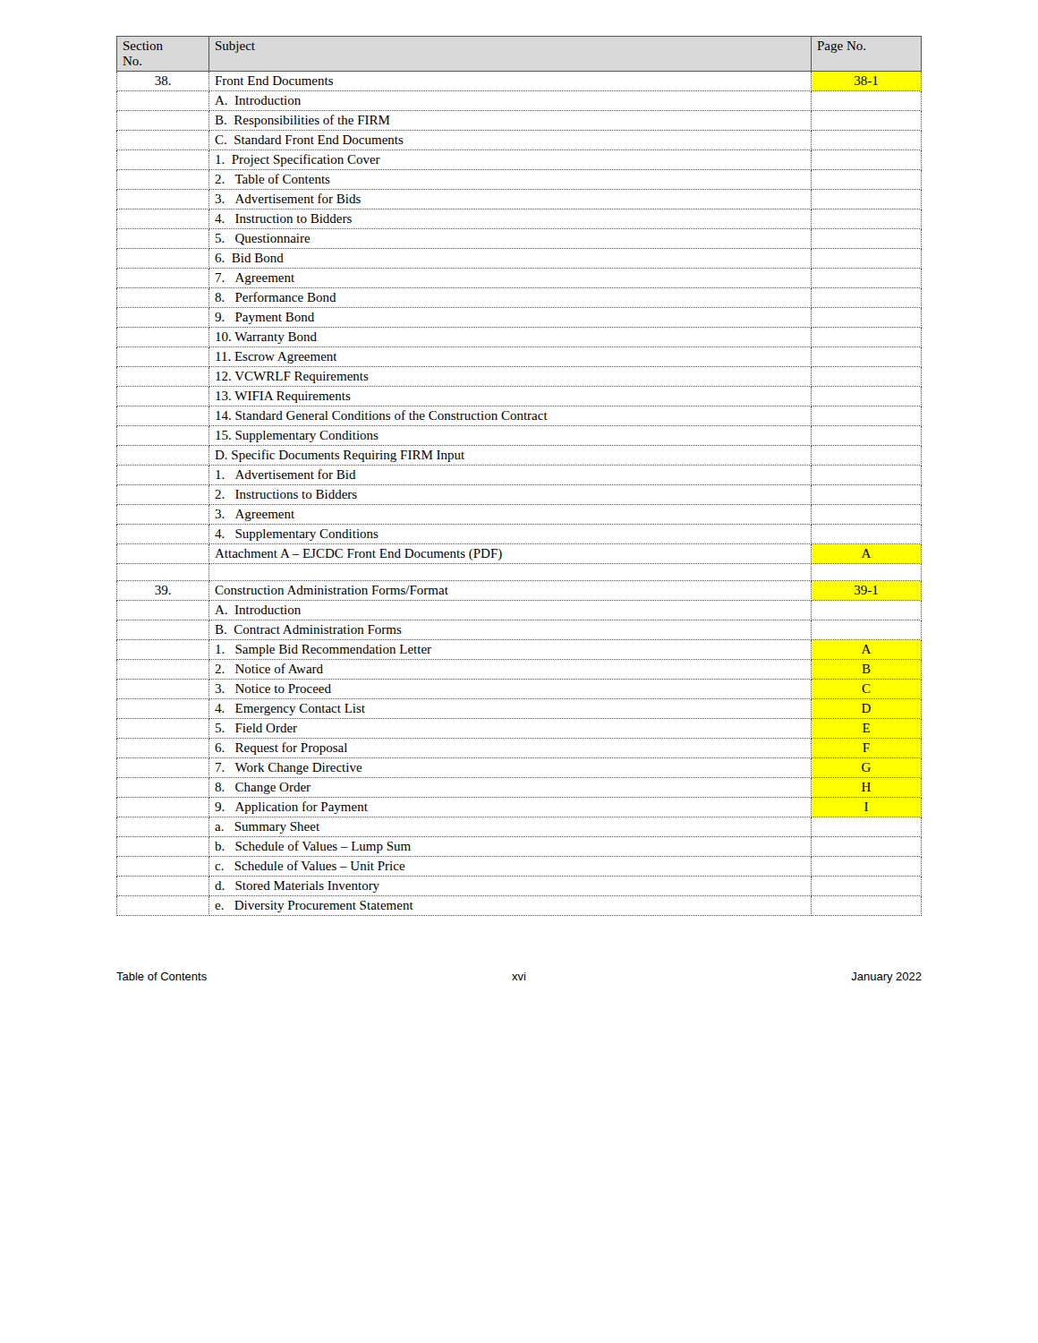| Section No. | Subject | Page No. |
| --- | --- | --- |
| 38. | Front End Documents | 38-1 |
| | A. Introduction | |
| | B. Responsibilities of the FIRM | |
| | C. Standard Front End Documents | |
| | 1. Project Specification Cover | |
| | 2. Table of Contents | |
| | 3. Advertisement for Bids | |
| | 4. Instruction to Bidders | |
| | 5. Questionnaire | |
| | 6. Bid Bond | |
| | 7. Agreement | |
| | 8. Performance Bond | |
| | 9. Payment Bond | |
| | 10. Warranty Bond | |
| | 11. Escrow Agreement | |
| | 12. VCWRLF Requirements | |
| | 13. WIFIA Requirements | |
| | 14. Standard General Conditions of the Construction Contract | |
| | 15. Supplementary Conditions | |
| | D. Specific Documents Requiring FIRM Input | |
| | 1. Advertisement for Bid | |
| | 2. Instructions to Bidders | |
| | 3. Agreement | |
| | 4. Supplementary Conditions | |
| | Attachment A – EJCDC Front End Documents (PDF) | A |
| 39. | Construction Administration Forms/Format | 39-1 |
| | A. Introduction | |
| | B. Contract Administration Forms | |
| | 1. Sample Bid Recommendation Letter | A |
| | 2. Notice of Award | B |
| | 3. Notice to Proceed | C |
| | 4. Emergency Contact List | D |
| | 5. Field Order | E |
| | 6. Request for Proposal | F |
| | 7. Work Change Directive | G |
| | 8. Change Order | H |
| | 9. Application for Payment | I |
| | a. Summary Sheet | |
| | b. Schedule of Values – Lump Sum | |
| | c. Schedule of Values – Unit Price | |
| | d. Stored Materials Inventory | |
| | e. Diversity Procurement Statement | |
Table of Contents
xvi
January 2022